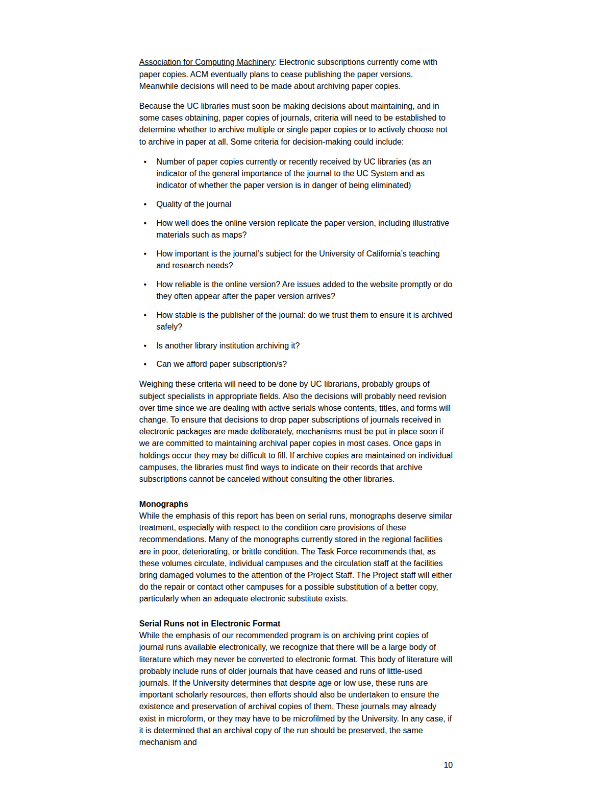Association for Computing Machinery: Electronic subscriptions currently come with paper copies. ACM eventually plans to cease publishing the paper versions. Meanwhile decisions will need to be made about archiving paper copies.
Because the UC libraries must soon be making decisions about maintaining, and in some cases obtaining, paper copies of journals, criteria will need to be established to determine whether to archive multiple or single paper copies or to actively choose not to archive in paper at all. Some criteria for decision-making could include:
Number of paper copies currently or recently received by UC libraries (as an indicator of the general importance of the journal to the UC System and as indicator of whether the paper version is in danger of being eliminated)
Quality of the journal
How well does the online version replicate the paper version, including illustrative materials such as maps?
How important is the journal’s subject for the University of California’s teaching and research needs?
How reliable is the online version? Are issues added to the website promptly or do they often appear after the paper version arrives?
How stable is the publisher of the journal: do we trust them to ensure it is archived safely?
Is another library institution archiving it?
Can we afford paper subscription/s?
Weighing these criteria will need to be done by UC librarians, probably groups of subject specialists in appropriate fields. Also the decisions will probably need revision over time since we are dealing with active serials whose contents, titles, and forms will change. To ensure that decisions to drop paper subscriptions of journals received in electronic packages are made deliberately, mechanisms must be put in place soon if we are committed to maintaining archival paper copies in most cases. Once gaps in holdings occur they may be difficult to fill. If archive copies are maintained on individual campuses, the libraries must find ways to indicate on their records that archive subscriptions cannot be canceled without consulting the other libraries.
Monographs
While the emphasis of this report has been on serial runs, monographs deserve similar treatment, especially with respect to the condition care provisions of these recommendations. Many of the monographs currently stored in the regional facilities are in poor, deteriorating, or brittle condition. The Task Force recommends that, as these volumes circulate, individual campuses and the circulation staff at the facilities bring damaged volumes to the attention of the Project Staff. The Project staff will either do the repair or contact other campuses for a possible substitution of a better copy, particularly when an adequate electronic substitute exists.
Serial Runs not in Electronic Format
While the emphasis of our recommended program is on archiving print copies of journal runs available electronically, we recognize that there will be a large body of literature which may never be converted to electronic format. This body of literature will probably include runs of older journals that have ceased and runs of little-used journals. If the University determines that despite age or low use, these runs are important scholarly resources, then efforts should also be undertaken to ensure the existence and preservation of archival copies of them. These journals may already exist in microform, or they may have to be microfilmed by the University. In any case, if it is determined that an archival copy of the run should be preserved, the same mechanism and
10